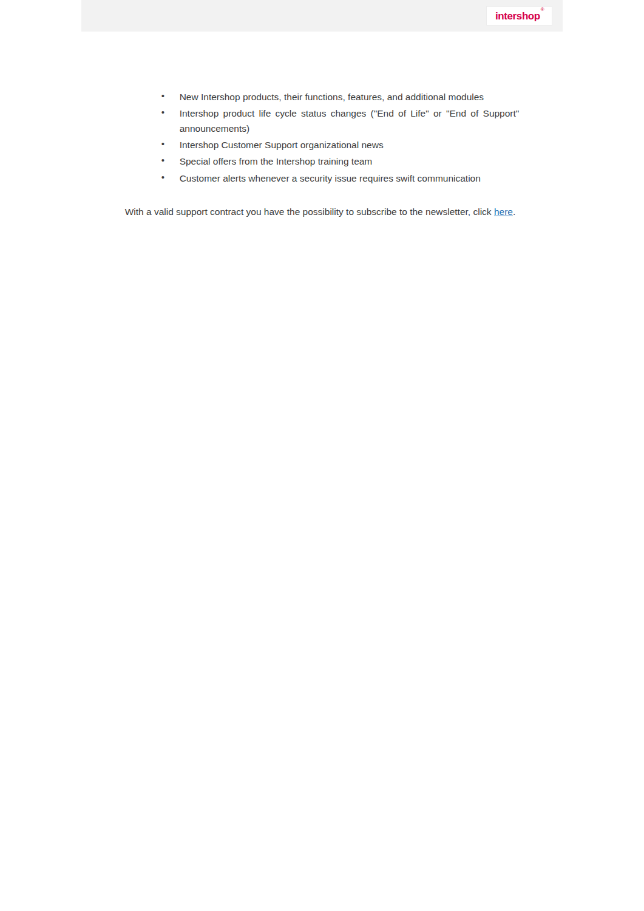intershop®
New Intershop products, their functions, features, and additional modules
Intershop product life cycle status changes ("End of Life" or "End of Support" announcements)
Intershop Customer Support organizational news
Special offers from the Intershop training team
Customer alerts whenever a security issue requires swift communication
With a valid support contract you have the possibility to subscribe to the newsletter, click here.